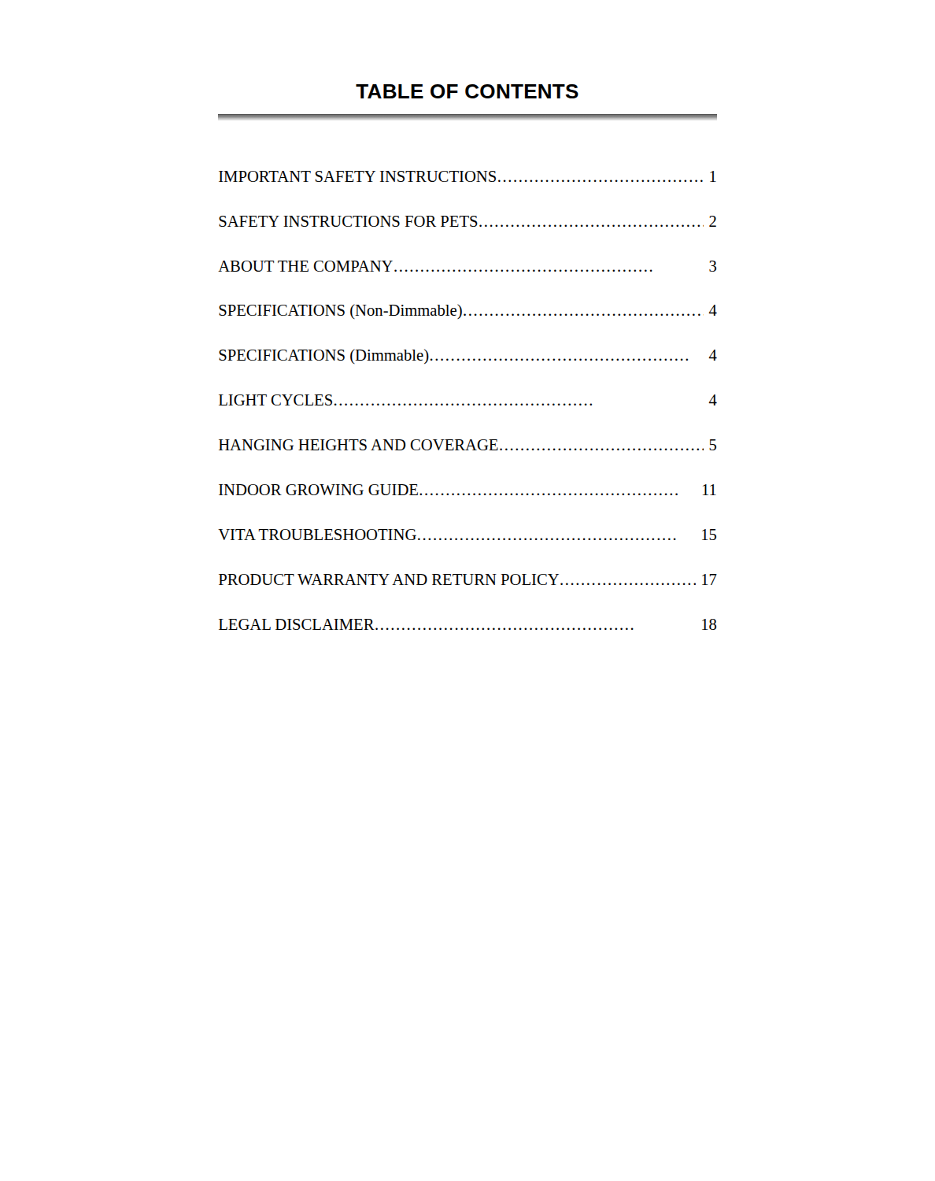TABLE OF CONTENTS
IMPORTANT SAFETY INSTRUCTIONS ................................................. 1
SAFETY INSTRUCTIONS FOR PETS ................................................. 2
ABOUT THE COMPANY ................................................. 3
SPECIFICATIONS (Non-Dimmable) ................................................. 4
SPECIFICATIONS (Dimmable) ................................................. 4
LIGHT CYCLES ................................................. 4
HANGING HEIGHTS AND COVERAGE ................................................. 5
INDOOR GROWING GUIDE ................................................. 11
VITA TROUBLESHOOTING ................................................. 15
PRODUCT WARRANTY AND RETURN POLICY ................................................. 17
LEGAL DISCLAIMER ................................................. 18